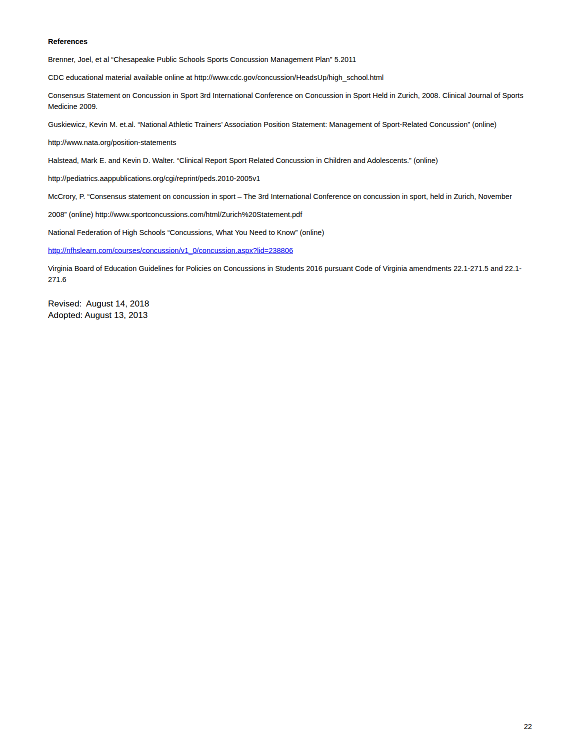References
Brenner, Joel, et al “Chesapeake Public Schools Sports Concussion Management Plan” 5.2011
CDC educational material available online at http://www.cdc.gov/concussion/HeadsUp/high_school.html
Consensus Statement on Concussion in Sport 3rd International Conference on Concussion in Sport Held in Zurich, 2008. Clinical Journal of Sports Medicine 2009.
Guskiewicz, Kevin M. et.al. “National Athletic Trainers’ Association Position Statement: Management of Sport-Related Concussion” (online)
http://www.nata.org/position-statements
Halstead, Mark E. and Kevin D. Walter. “Clinical Report Sport Related Concussion in Children and Adolescents.” (online)
http://pediatrics.aappublications.org/cgi/reprint/peds.2010-2005v1
McCrory, P. “Consensus statement on concussion in sport – The 3rd International Conference on concussion in sport, held in Zurich, November
2008” (online) http://www.sportconcussions.com/html/Zurich%20Statement.pdf
National Federation of High Schools “Concussions, What You Need to Know” (online)
http://nfhslearn.com/courses/concussion/v1_0/concussion.aspx?lid=238806
Virginia Board of Education Guidelines for Policies on Concussions in Students 2016 pursuant Code of Virginia amendments 22.1-271.5 and 22.1-271.6
Revised: August 14, 2018
Adopted: August 13, 2013
22